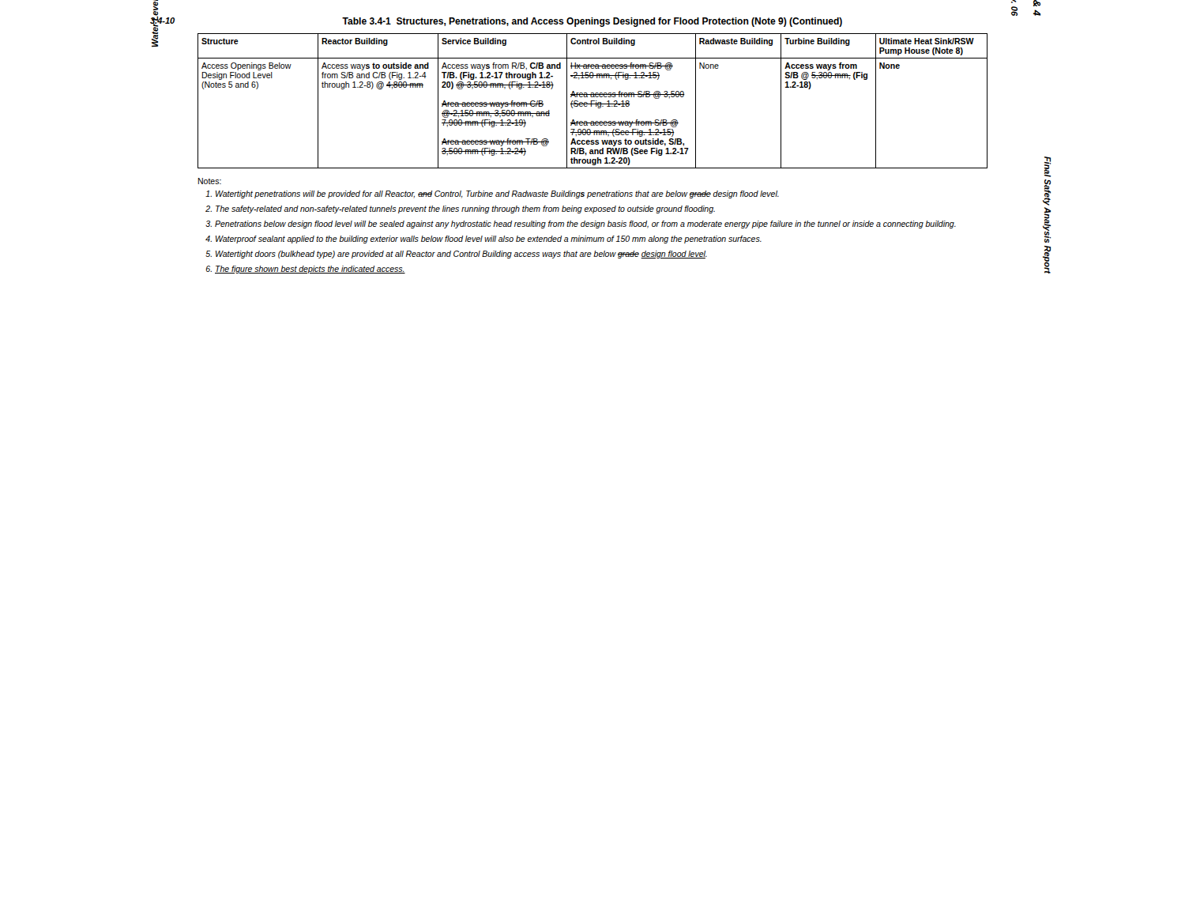3.4-10
Water Level (Flood) Design
STP 3 & 4
Rev. 06
Final Safety Analysis Report
Table 3.4-1 Structures, Penetrations, and Access Openings Designed for Flood Protection (Note 9) (Continued)
| Structure | Reactor Building | Service Building | Control Building | Radwaste Building | Turbine Building | Ultimate Heat Sink/RSW Pump House (Note 8) |
| --- | --- | --- | --- | --- | --- | --- |
| Access Openings Below Design Flood Level (Notes 5 and 6) | Access way s to outside and from S/B and C/B (Fig. 1.2-4 through 1.2-8) @ 4,800 mm | Access way s from R/B, C/B and T/B. (Fig. 1.2-17 through 1.2-20) @ 3,500 mm, (Fig. 1.2-18) Area access ways from C/B @-2,150 mm, 3,500 mm, and 7,900 mm (Fig. 1.2-19) Area access way from T/B @ 3,500 mm (Fig. 1.2-24) | Hx area access from S/B @ -2,150 mm, (Fig. 1.2-15) Area access from S/B @ 3,500 (See Fig. 1.2-18 Area access way from S/B @ 7,900 mm, (See Fig. 1.2-15) Access ways to outside, S/B, R/B, and RW/B (See Fig 1.2-17 through 1.2-20) | None | Access ways from S/B @ 5,300 mm, (Fig 1.2-18) | None |
Notes:
Watertight penetrations will be provided for all Reactor, and Control, Turbine and Radwaste Buildings penetrations that are below grade design flood level.
The safety-related and non-safety-related tunnels prevent the lines running through them from being exposed to outside ground flooding.
Penetrations below design flood level will be sealed against any hydrostatic head resulting from the design basis flood, or from a moderate energy pipe failure in the tunnel or inside a connecting building.
Waterproof sealant applied to the building exterior walls below flood level will also be extended a minimum of 150 mm along the penetration surfaces.
Watertight doors (bulkhead type) are provided at all Reactor and Control Building access ways that are below grade design flood level.
The figure shown best depicts the indicated access.